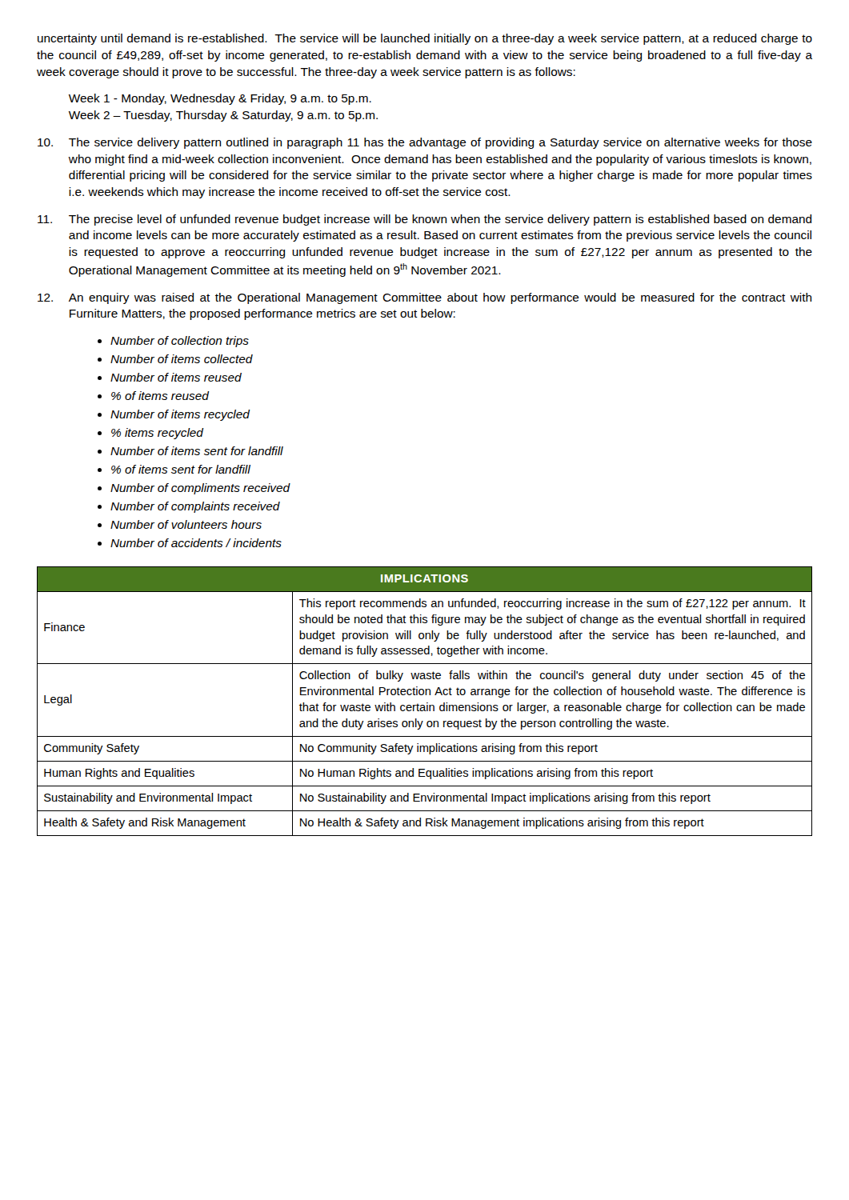uncertainty until demand is re-established. The service will be launched initially on a three-day a week service pattern, at a reduced charge to the council of £49,289, off-set by income generated, to re-establish demand with a view to the service being broadened to a full five-day a week coverage should it prove to be successful. The three-day a week service pattern is as follows:
Week 1 - Monday, Wednesday & Friday, 9 a.m. to 5p.m.
Week 2 – Tuesday, Thursday & Saturday, 9 a.m. to 5p.m.
The service delivery pattern outlined in paragraph 11 has the advantage of providing a Saturday service on alternative weeks for those who might find a mid-week collection inconvenient. Once demand has been established and the popularity of various timeslots is known, differential pricing will be considered for the service similar to the private sector where a higher charge is made for more popular times i.e. weekends which may increase the income received to off-set the service cost.
The precise level of unfunded revenue budget increase will be known when the service delivery pattern is established based on demand and income levels can be more accurately estimated as a result. Based on current estimates from the previous service levels the council is requested to approve a reoccurring unfunded revenue budget increase in the sum of £27,122 per annum as presented to the Operational Management Committee at its meeting held on 9th November 2021.
An enquiry was raised at the Operational Management Committee about how performance would be measured for the contract with Furniture Matters, the proposed performance metrics are set out below:
Number of collection trips
Number of items collected
Number of items reused
% of items reused
Number of items recycled
% items recycled
Number of items sent for landfill
% of items sent for landfill
Number of compliments received
Number of complaints received
Number of volunteers hours
Number of accidents / incidents
| IMPLICATIONS |
| --- |
| Finance | This report recommends an unfunded, reoccurring increase in the sum of £27,122 per annum. It should be noted that this figure may be the subject of change as the eventual shortfall in required budget provision will only be fully understood after the service has been re-launched, and demand is fully assessed, together with income. |
| Legal | Collection of bulky waste falls within the council's general duty under section 45 of the Environmental Protection Act to arrange for the collection of household waste. The difference is that for waste with certain dimensions or larger, a reasonable charge for collection can be made and the duty arises only on request by the person controlling the waste. |
| Community Safety | No Community Safety implications arising from this report |
| Human Rights and Equalities | No Human Rights and Equalities implications arising from this report |
| Sustainability and Environmental Impact | No Sustainability and Environmental Impact implications arising from this report |
| Health & Safety and Risk Management | No Health & Safety and Risk Management implications arising from this report |